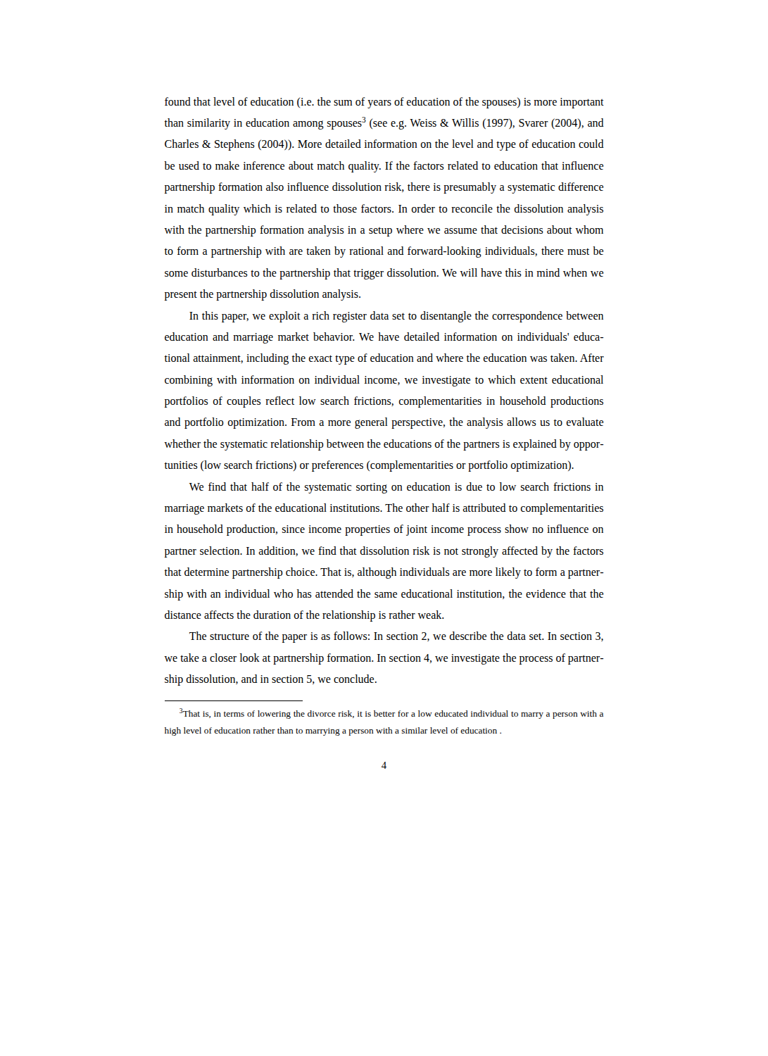found that level of education (i.e. the sum of years of education of the spouses) is more important than similarity in education among spouses3 (see e.g. Weiss & Willis (1997), Svarer (2004), and Charles & Stephens (2004)). More detailed information on the level and type of education could be used to make inference about match quality. If the factors related to education that influence partnership formation also influence dissolution risk, there is presumably a systematic difference in match quality which is related to those factors. In order to reconcile the dissolution analysis with the partnership formation analysis in a setup where we assume that decisions about whom to form a partnership with are taken by rational and forward-looking individuals, there must be some disturbances to the partnership that trigger dissolution. We will have this in mind when we present the partnership dissolution analysis.
In this paper, we exploit a rich register data set to disentangle the correspondence between education and marriage market behavior. We have detailed information on individuals' educational attainment, including the exact type of education and where the education was taken. After combining with information on individual income, we investigate to which extent educational portfolios of couples reflect low search frictions, complementarities in household productions and portfolio optimization. From a more general perspective, the analysis allows us to evaluate whether the systematic relationship between the educations of the partners is explained by opportunities (low search frictions) or preferences (complementarities or portfolio optimization).
We find that half of the systematic sorting on education is due to low search frictions in marriage markets of the educational institutions. The other half is attributed to complementarities in household production, since income properties of joint income process show no influence on partner selection. In addition, we find that dissolution risk is not strongly affected by the factors that determine partnership choice. That is, although individuals are more likely to form a partnership with an individual who has attended the same educational institution, the evidence that the distance affects the duration of the relationship is rather weak.
The structure of the paper is as follows: In section 2, we describe the data set. In section 3, we take a closer look at partnership formation. In section 4, we investigate the process of partnership dissolution, and in section 5, we conclude.
3That is, in terms of lowering the divorce risk, it is better for a low educated individual to marry a person with a high level of education rather than to marrying a person with a similar level of education .
4